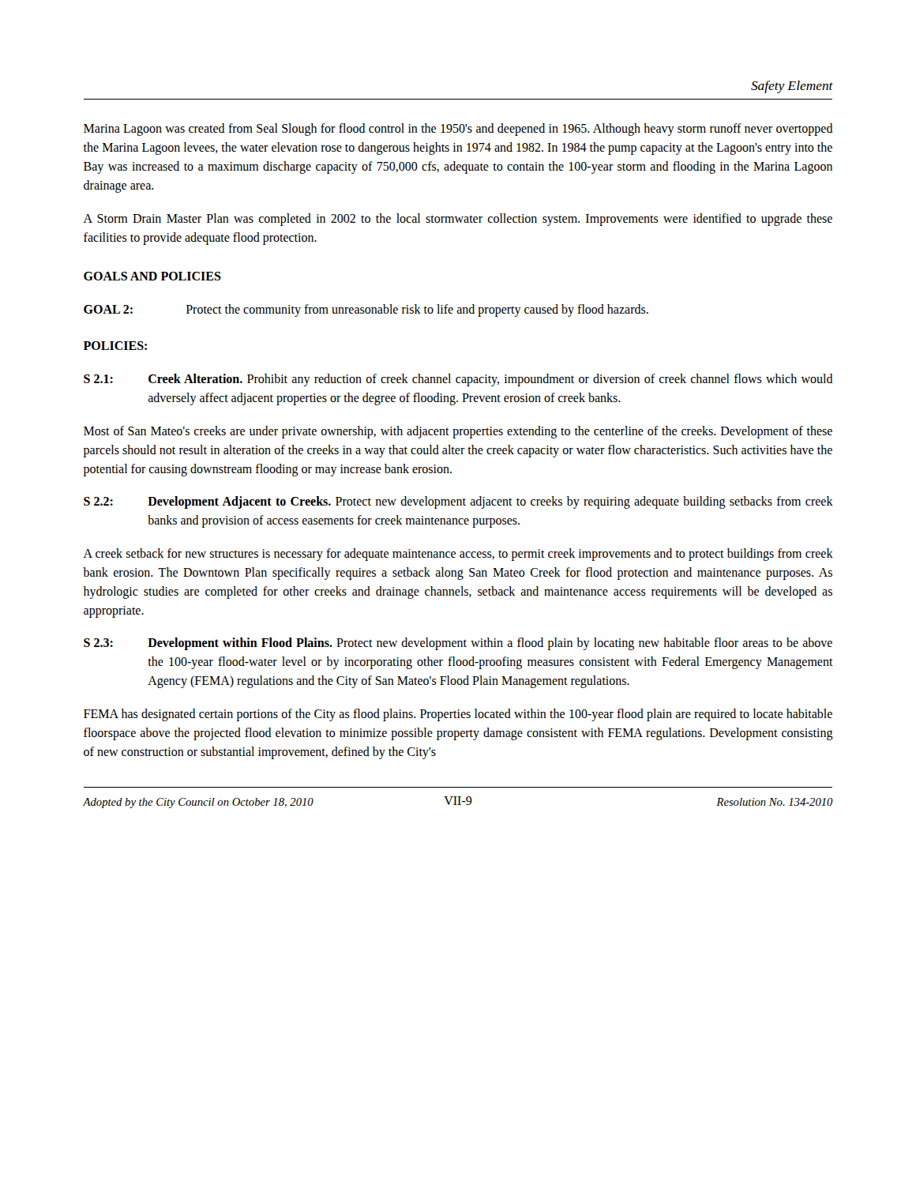Safety Element
Marina Lagoon was created from Seal Slough for flood control in the 1950's and deepened in 1965. Although heavy storm runoff never overtopped the Marina Lagoon levees, the water elevation rose to dangerous heights in 1974 and 1982. In 1984 the pump capacity at the Lagoon's entry into the Bay was increased to a maximum discharge capacity of 750,000 cfs, adequate to contain the 100-year storm and flooding in the Marina Lagoon drainage area.
A Storm Drain Master Plan was completed in 2002 to the local stormwater collection system. Improvements were identified to upgrade these facilities to provide adequate flood protection.
GOALS AND POLICIES
GOAL 2:
Protect the community from unreasonable risk to life and property caused by flood hazards.
POLICIES:
S 2.1:
Creek Alteration. Prohibit any reduction of creek channel capacity, impoundment or diversion of creek channel flows which would adversely affect adjacent properties or the degree of flooding. Prevent erosion of creek banks.
Most of San Mateo's creeks are under private ownership, with adjacent properties extending to the centerline of the creeks. Development of these parcels should not result in alteration of the creeks in a way that could alter the creek capacity or water flow characteristics. Such activities have the potential for causing downstream flooding or may increase bank erosion.
S 2.2:
Development Adjacent to Creeks. Protect new development adjacent to creeks by requiring adequate building setbacks from creek banks and provision of access easements for creek maintenance purposes.
A creek setback for new structures is necessary for adequate maintenance access, to permit creek improvements and to protect buildings from creek bank erosion. The Downtown Plan specifically requires a setback along San Mateo Creek for flood protection and maintenance purposes. As hydrologic studies are completed for other creeks and drainage channels, setback and maintenance access requirements will be developed as appropriate.
S 2.3:
Development within Flood Plains. Protect new development within a flood plain by locating new habitable floor areas to be above the 100-year flood-water level or by incorporating other flood-proofing measures consistent with Federal Emergency Management Agency (FEMA) regulations and the City of San Mateo's Flood Plain Management regulations.
FEMA has designated certain portions of the City as flood plains. Properties located within the 100-year flood plain are required to locate habitable floorspace above the projected flood elevation to minimize possible property damage consistent with FEMA regulations. Development consisting of new construction or substantial improvement, defined by the City's
Adopted by the City Council on October 18, 2010
VII-9
Resolution No. 134-2010